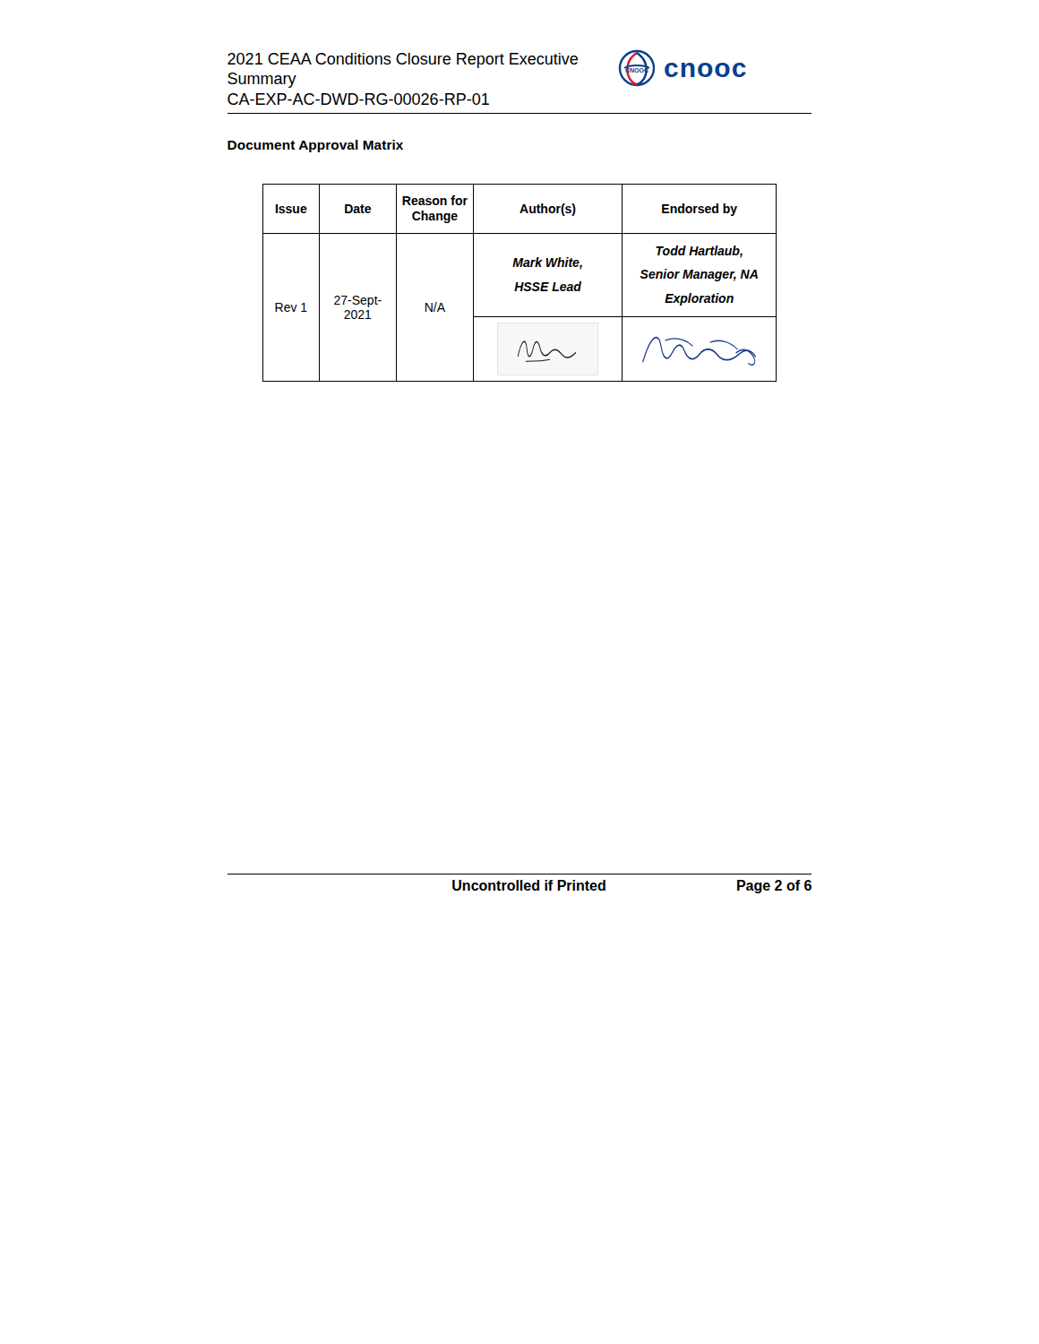2021 CEAA Conditions Closure Report Executive Summary
CA-EXP-AC-DWD-RG-00026-RP-01
CNOOC CNOOC cnooc
Document Approval Matrix
| Issue | Date | Reason for Change | Author(s) | Endorsed by |
| --- | --- | --- | --- | --- |
| Rev 1 | 27-Sept- 2021 | N/A | Mark White, HSSE Lead | Todd Hartlaub, Senior Manager, NA Exploration |
| Signature | Signature |
Uncontrolled if Printed
Page 2 of 6